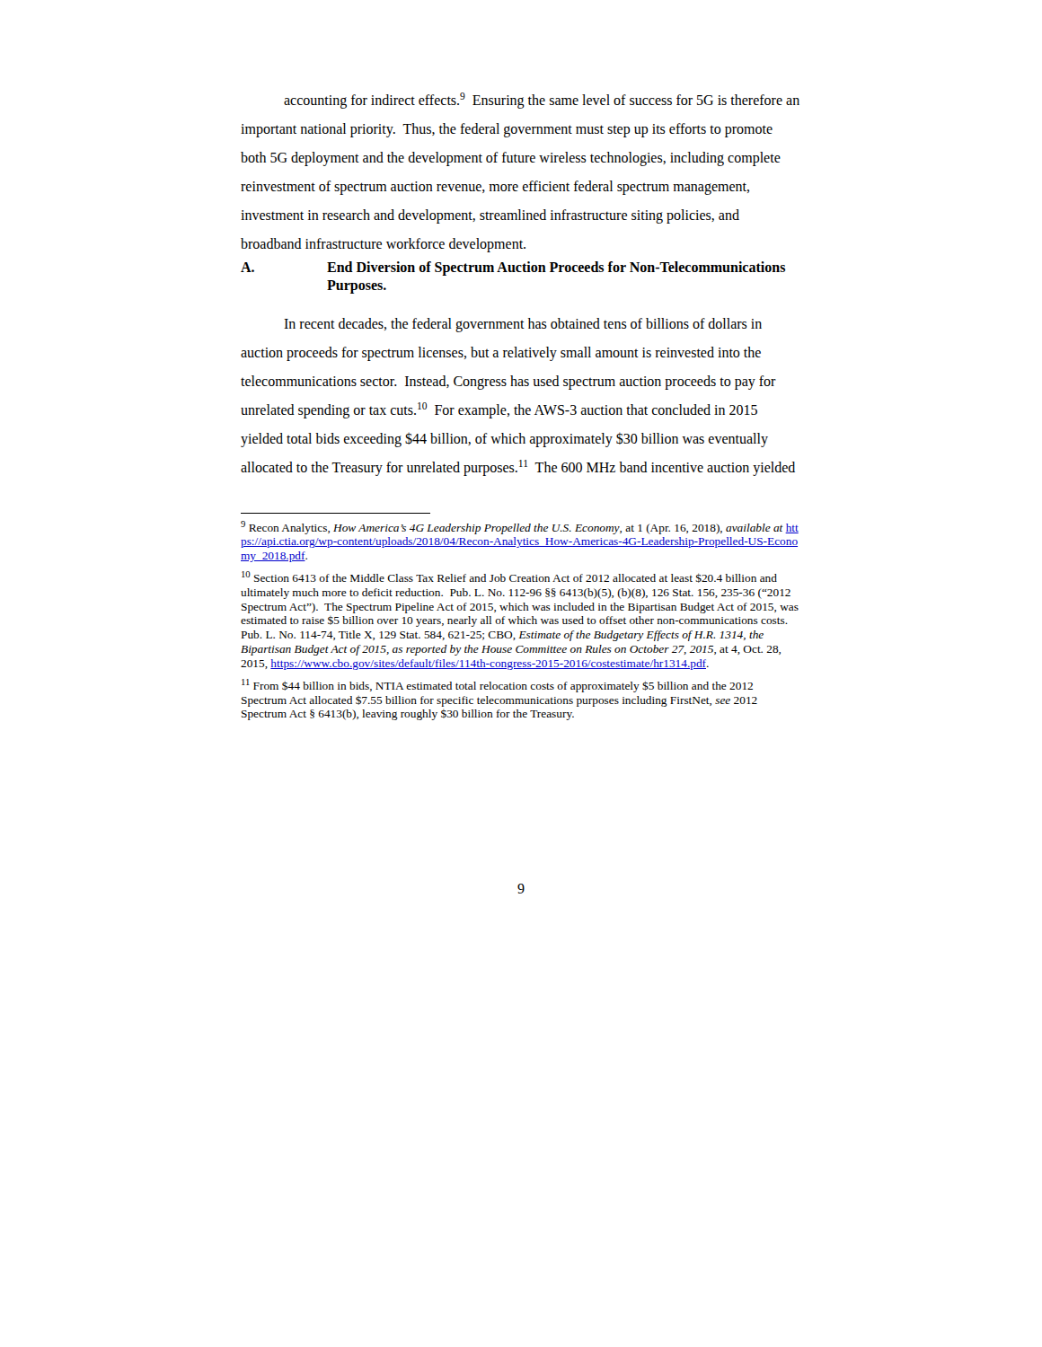accounting for indirect effects.9 Ensuring the same level of success for 5G is therefore an important national priority. Thus, the federal government must step up its efforts to promote both 5G deployment and the development of future wireless technologies, including complete reinvestment of spectrum auction revenue, more efficient federal spectrum management, investment in research and development, streamlined infrastructure siting policies, and broadband infrastructure workforce development.
A. End Diversion of Spectrum Auction Proceeds for Non-Telecommunications Purposes.
In recent decades, the federal government has obtained tens of billions of dollars in auction proceeds for spectrum licenses, but a relatively small amount is reinvested into the telecommunications sector. Instead, Congress has used spectrum auction proceeds to pay for unrelated spending or tax cuts.10 For example, the AWS-3 auction that concluded in 2015 yielded total bids exceeding $44 billion, of which approximately $30 billion was eventually allocated to the Treasury for unrelated purposes.11 The 600 MHz band incentive auction yielded
9 Recon Analytics, How America’s 4G Leadership Propelled the U.S. Economy, at 1 (Apr. 16, 2018), available at https://api.ctia.org/wp-content/uploads/2018/04/Recon-Analytics_How-Americas-4G-Leadership-Propelled-US-Economy_2018.pdf.
10 Section 6413 of the Middle Class Tax Relief and Job Creation Act of 2012 allocated at least $20.4 billion and ultimately much more to deficit reduction. Pub. L. No. 112-96 §§ 6413(b)(5), (b)(8), 126 Stat. 156, 235-36 (“2012 Spectrum Act”). The Spectrum Pipeline Act of 2015, which was included in the Bipartisan Budget Act of 2015, was estimated to raise $5 billion over 10 years, nearly all of which was used to offset other non-communications costs. Pub. L. No. 114-74, Title X, 129 Stat. 584, 621-25; CBO, Estimate of the Budgetary Effects of H.R. 1314, the Bipartisan Budget Act of 2015, as reported by the House Committee on Rules on October 27, 2015, at 4, Oct. 28, 2015, https://www.cbo.gov/sites/default/files/114th-congress-2015-2016/costestimate/hr1314.pdf.
11 From $44 billion in bids, NTIA estimated total relocation costs of approximately $5 billion and the 2012 Spectrum Act allocated $7.55 billion for specific telecommunications purposes including FirstNet, see 2012 Spectrum Act § 6413(b), leaving roughly $30 billion for the Treasury.
9